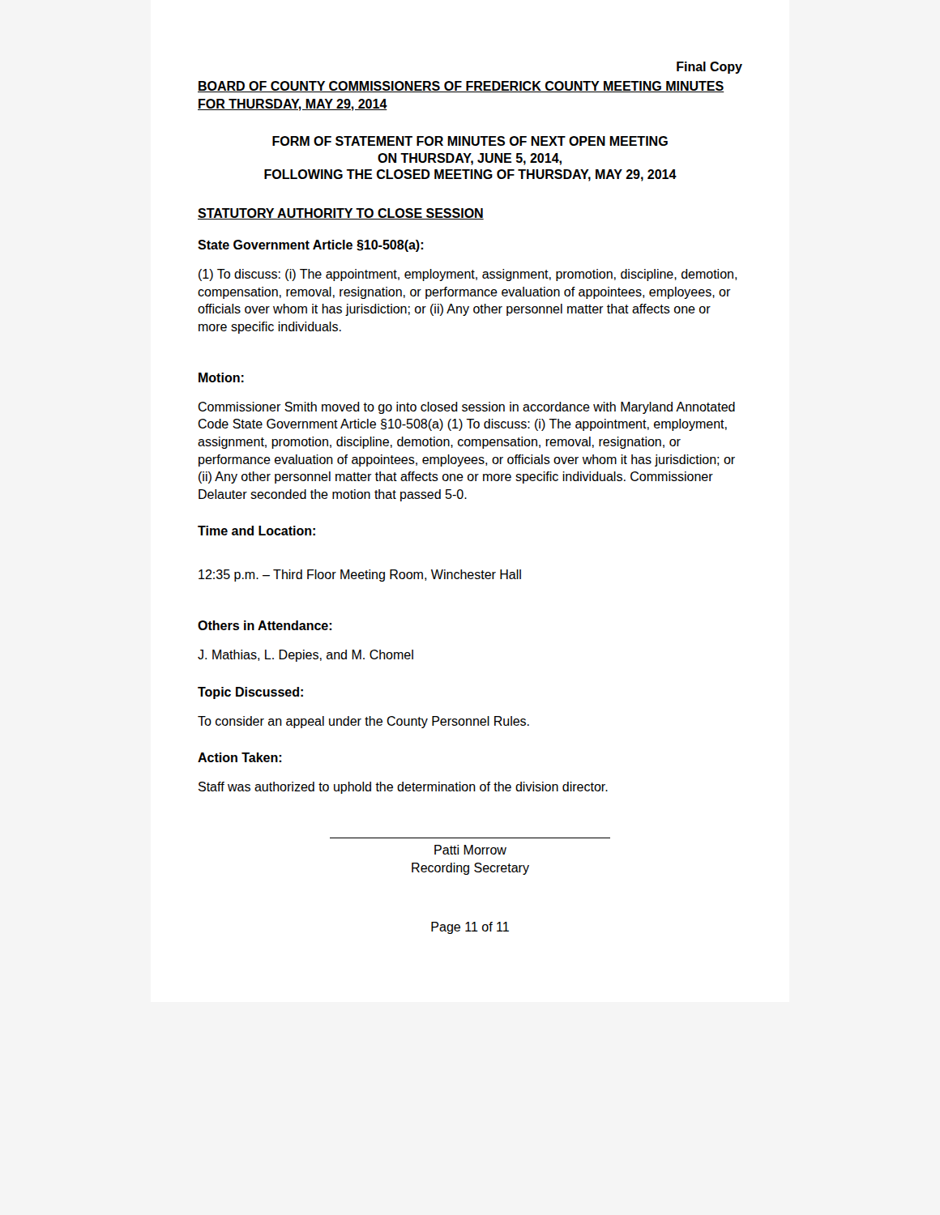Final Copy
BOARD OF COUNTY COMMISSIONERS OF FREDERICK COUNTY MEETING MINUTES FOR THURSDAY, MAY 29, 2014
FORM OF STATEMENT FOR MINUTES OF NEXT OPEN MEETING ON THURSDAY, JUNE 5, 2014, FOLLOWING THE CLOSED MEETING OF THURSDAY, MAY 29, 2014
STATUTORY AUTHORITY TO CLOSE SESSION
State Government Article §10-508(a):
(1) To discuss: (i) The appointment, employment, assignment, promotion, discipline, demotion, compensation, removal, resignation, or performance evaluation of appointees, employees, or officials over whom it has jurisdiction; or (ii) Any other personnel matter that affects one or more specific individuals.
Motion:
Commissioner Smith moved to go into closed session in accordance with Maryland Annotated Code State Government Article §10-508(a) (1) To discuss: (i) The appointment, employment, assignment, promotion, discipline, demotion, compensation, removal, resignation, or performance evaluation of appointees, employees, or officials over whom it has jurisdiction; or (ii) Any other personnel matter that affects one or more specific individuals. Commissioner Delauter seconded the motion that passed 5-0.
Time and Location:
12:35 p.m. – Third Floor Meeting Room, Winchester Hall
Others in Attendance:
J. Mathias, L. Depies, and M. Chomel
Topic Discussed:
To consider an appeal under the County Personnel Rules.
Action Taken:
Staff was authorized to uphold the determination of the division director.
Patti Morrow
Recording Secretary
Page 11 of 11